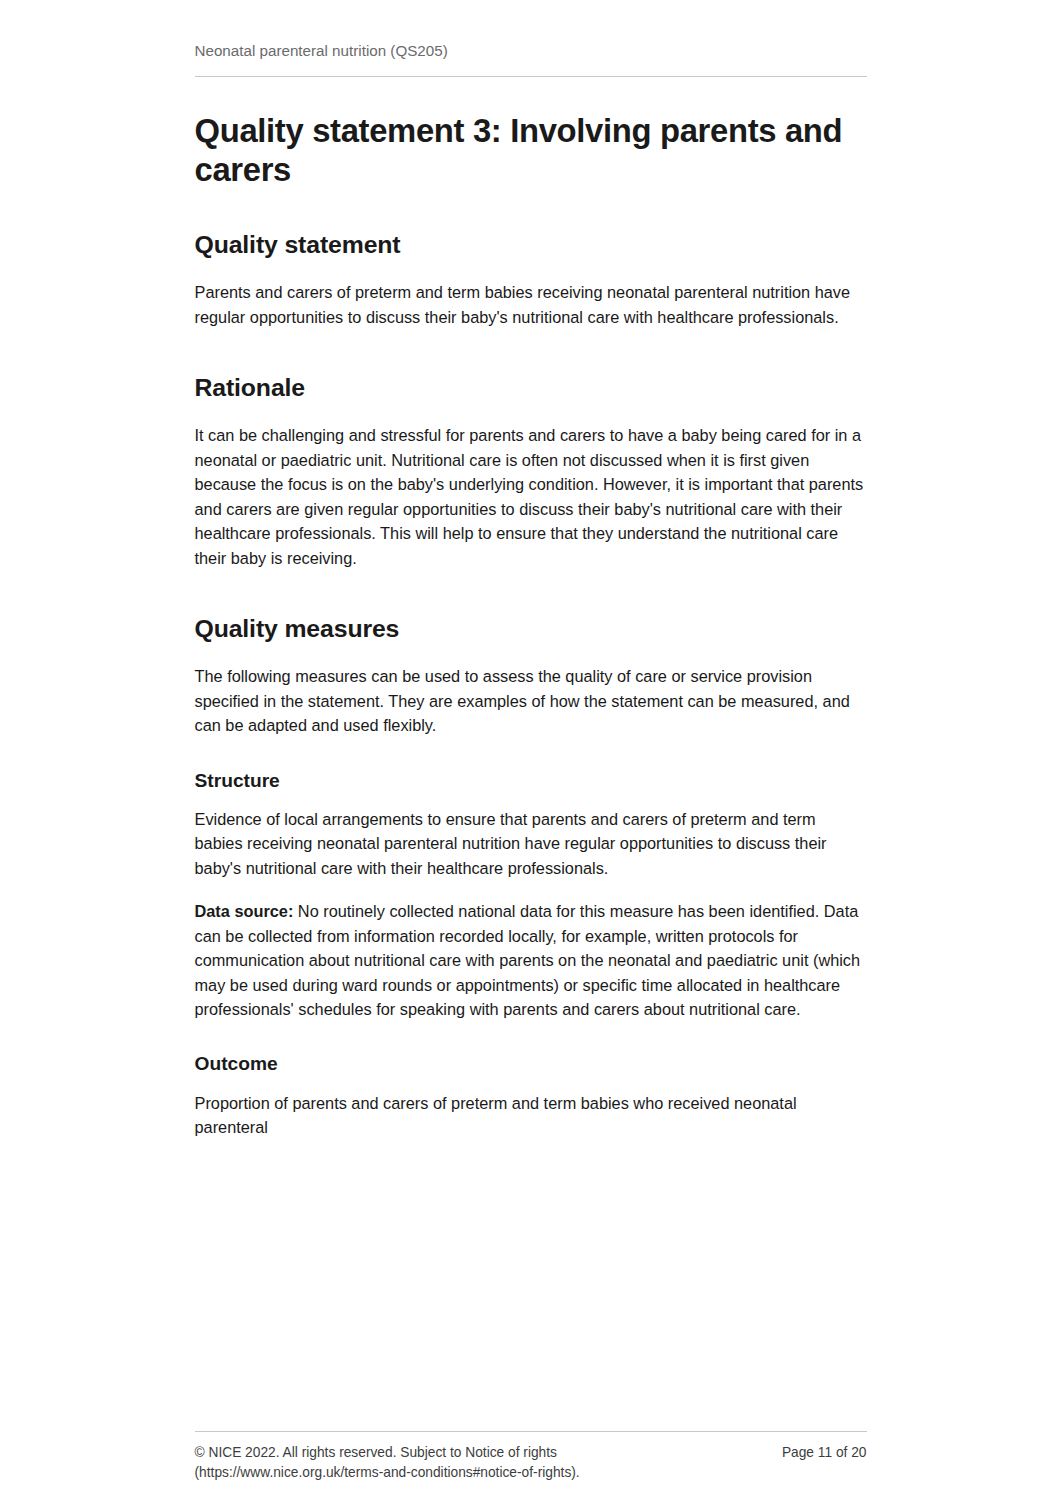Neonatal parenteral nutrition (QS205)
Quality statement 3: Involving parents and carers
Quality statement
Parents and carers of preterm and term babies receiving neonatal parenteral nutrition have regular opportunities to discuss their baby's nutritional care with healthcare professionals.
Rationale
It can be challenging and stressful for parents and carers to have a baby being cared for in a neonatal or paediatric unit. Nutritional care is often not discussed when it is first given because the focus is on the baby's underlying condition. However, it is important that parents and carers are given regular opportunities to discuss their baby's nutritional care with their healthcare professionals. This will help to ensure that they understand the nutritional care their baby is receiving.
Quality measures
The following measures can be used to assess the quality of care or service provision specified in the statement. They are examples of how the statement can be measured, and can be adapted and used flexibly.
Structure
Evidence of local arrangements to ensure that parents and carers of preterm and term babies receiving neonatal parenteral nutrition have regular opportunities to discuss their baby's nutritional care with their healthcare professionals.
Data source: No routinely collected national data for this measure has been identified. Data can be collected from information recorded locally, for example, written protocols for communication about nutritional care with parents on the neonatal and paediatric unit (which may be used during ward rounds or appointments) or specific time allocated in healthcare professionals' schedules for speaking with parents and carers about nutritional care.
Outcome
Proportion of parents and carers of preterm and term babies who received neonatal parenteral
© NICE 2022. All rights reserved. Subject to Notice of rights (https://www.nice.org.uk/terms-and-conditions#notice-of-rights).
Page 11 of 20